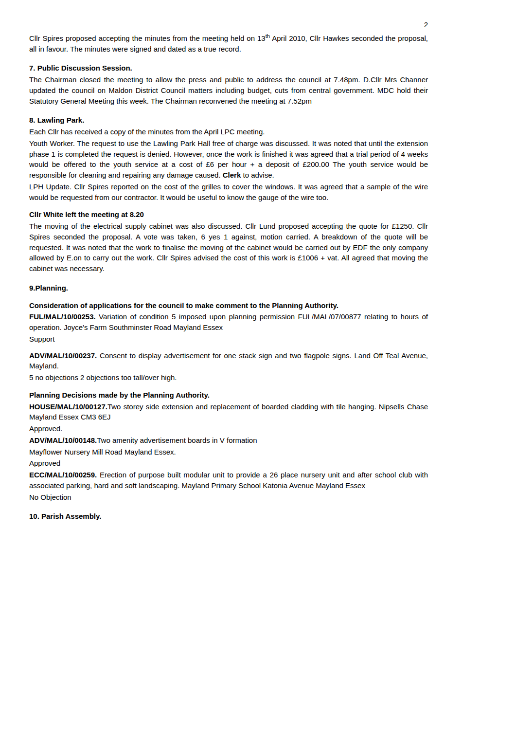2
Cllr Spires proposed accepting the minutes from the meeting held on 13th April 2010, Cllr Hawkes seconded the proposal, all in favour. The minutes were signed and dated as a true record.
7. Public Discussion Session.
The Chairman closed the meeting to allow the press and public to address the council at 7.48pm. D.Cllr Mrs Channer updated the council on Maldon District Council matters including budget, cuts from central government. MDC hold their Statutory General Meeting this week. The Chairman reconvened the meeting at 7.52pm
8. Lawling Park.
Each Cllr has received a copy of the minutes from the April LPC meeting.
Youth Worker. The request to use the Lawling Park Hall free of charge was discussed. It was noted that until the extension phase 1 is completed the request is denied. However, once the work is finished it was agreed that a trial period of 4 weeks would be offered to the youth service at a cost of £6 per hour + a deposit of £200.00 The youth service would be responsible for cleaning and repairing any damage caused. Clerk to advise.
LPH Update. Cllr Spires reported on the cost of the grilles to cover the windows. It was agreed that a sample of the wire would be requested from our contractor. It would be useful to know the gauge of the wire too.
Cllr White left the meeting at 8.20
The moving of the electrical supply cabinet was also discussed. Cllr Lund proposed accepting the quote for £1250. Cllr Spires seconded the proposal. A vote was taken, 6 yes 1 against, motion carried. A breakdown of the quote will be requested. It was noted that the work to finalise the moving of the cabinet would be carried out by EDF the only company allowed by E.on to carry out the work. Cllr Spires advised the cost of this work is £1006 + vat. All agreed that moving the cabinet was necessary.
9.Planning.
Consideration of applications for the council to make comment to the Planning Authority.
FUL/MAL/10/00253. Variation of condition 5 imposed upon planning permission FUL/MAL/07/00877 relating to hours of operation. Joyce's Farm Southminster Road Mayland Essex
Support
ADV/MAL/10/00237. Consent to display advertisement for one stack sign and two flagpole signs. Land Off Teal Avenue, Mayland.
5 no objections 2 objections too tall/over high.
Planning Decisions made by the Planning Authority.
HOUSE/MAL/10/00127. Two storey side extension and replacement of boarded cladding with tile hanging. Nipsells Chase Mayland Essex CM3 6EJ
Approved.
ADV/MAL/10/00148. Two amenity advertisement boards in V formation
Mayflower Nursery Mill Road Mayland Essex.
Approved
ECC/MAL/10/00259. Erection of purpose built modular unit to provide a 26 place nursery unit and after school club with associated parking, hard and soft landscaping. Mayland Primary School Katonia Avenue Mayland Essex
No Objection
10. Parish Assembly.